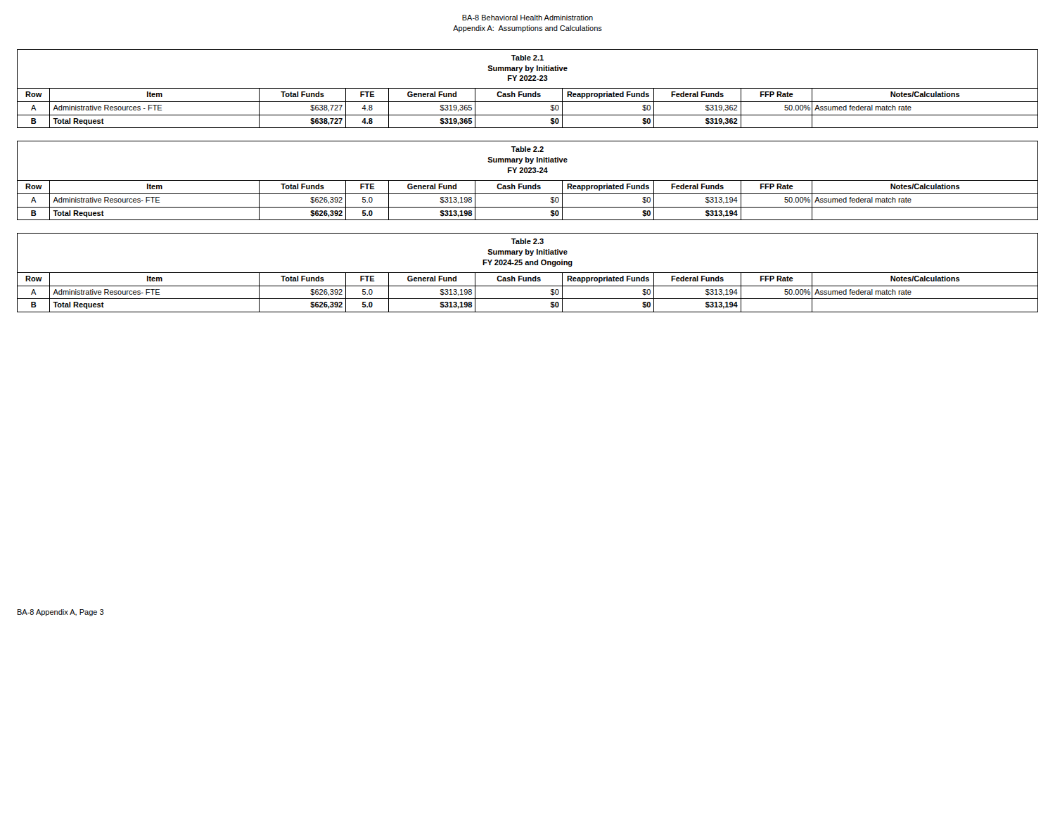BA-8 Behavioral Health Administration
Appendix A: Assumptions and Calculations
Table 2.1 Summary by Initiative FY 2022-23
| Row | Item | Total Funds | FTE | General Fund | Cash Funds | Reappropriated Funds | Federal Funds | FFP Rate | Notes/Calculations |
| --- | --- | --- | --- | --- | --- | --- | --- | --- | --- |
| A | Administrative Resources - FTE | $638,727 | 4.8 | $319,365 | $0 | $0 | $319,362 | 50.00% | Assumed federal match rate |
| B | Total Request | $638,727 | 4.8 | $319,365 | $0 | $0 | $319,362 | | |
Table 2.2 Summary by Initiative FY 2023-24
| Row | Item | Total Funds | FTE | General Fund | Cash Funds | Reappropriated Funds | Federal Funds | FFP Rate | Notes/Calculations |
| --- | --- | --- | --- | --- | --- | --- | --- | --- | --- |
| A | Administrative Resources- FTE | $626,392 | 5.0 | $313,198 | $0 | $0 | $313,194 | 50.00% | Assumed federal match rate |
| B | Total Request | $626,392 | 5.0 | $313,198 | $0 | $0 | $313,194 | | |
Table 2.3 Summary by Initiative FY 2024-25 and Ongoing
| Row | Item | Total Funds | FTE | General Fund | Cash Funds | Reappropriated Funds | Federal Funds | FFP Rate | Notes/Calculations |
| --- | --- | --- | --- | --- | --- | --- | --- | --- | --- |
| A | Administrative Resources- FTE | $626,392 | 5.0 | $313,198 | $0 | $0 | $313,194 | 50.00% | Assumed federal match rate |
| B | Total Request | $626,392 | 5.0 | $313,198 | $0 | $0 | $313,194 | | |
BA-8 Appendix A, Page 3